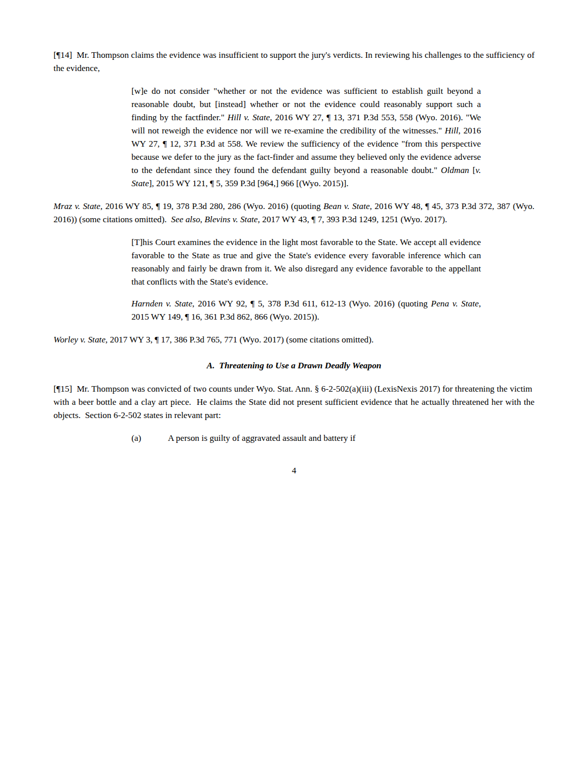[¶14] Mr. Thompson claims the evidence was insufficient to support the jury's verdicts. In reviewing his challenges to the sufficiency of the evidence,
[w]e do not consider "whether or not the evidence was sufficient to establish guilt beyond a reasonable doubt, but [instead] whether or not the evidence could reasonably support such a finding by the factfinder." Hill v. State, 2016 WY 27, ¶ 13, 371 P.3d 553, 558 (Wyo. 2016). "We will not reweigh the evidence nor will we re-examine the credibility of the witnesses." Hill, 2016 WY 27, ¶ 12, 371 P.3d at 558. We review the sufficiency of the evidence "from this perspective because we defer to the jury as the fact-finder and assume they believed only the evidence adverse to the defendant since they found the defendant guilty beyond a reasonable doubt." Oldman [v. State], 2015 WY 121, ¶ 5, 359 P.3d [964,] 966 [(Wyo. 2015)].
Mraz v. State, 2016 WY 85, ¶ 19, 378 P.3d 280, 286 (Wyo. 2016) (quoting Bean v. State, 2016 WY 48, ¶ 45, 373 P.3d 372, 387 (Wyo. 2016)) (some citations omitted). See also, Blevins v. State, 2017 WY 43, ¶ 7, 393 P.3d 1249, 1251 (Wyo. 2017).
[T]his Court examines the evidence in the light most favorable to the State. We accept all evidence favorable to the State as true and give the State's evidence every favorable inference which can reasonably and fairly be drawn from it. We also disregard any evidence favorable to the appellant that conflicts with the State's evidence.
Harnden v. State, 2016 WY 92, ¶ 5, 378 P.3d 611, 612-13 (Wyo. 2016) (quoting Pena v. State, 2015 WY 149, ¶ 16, 361 P.3d 862, 866 (Wyo. 2015)).
Worley v. State, 2017 WY 3, ¶ 17, 386 P.3d 765, 771 (Wyo. 2017) (some citations omitted).
A. Threatening to Use a Drawn Deadly Weapon
[¶15] Mr. Thompson was convicted of two counts under Wyo. Stat. Ann. § 6-2-502(a)(iii) (LexisNexis 2017) for threatening the victim with a beer bottle and a clay art piece. He claims the State did not present sufficient evidence that he actually threatened her with the objects. Section 6-2-502 states in relevant part:
(a)
A person is guilty of aggravated assault and battery if
4